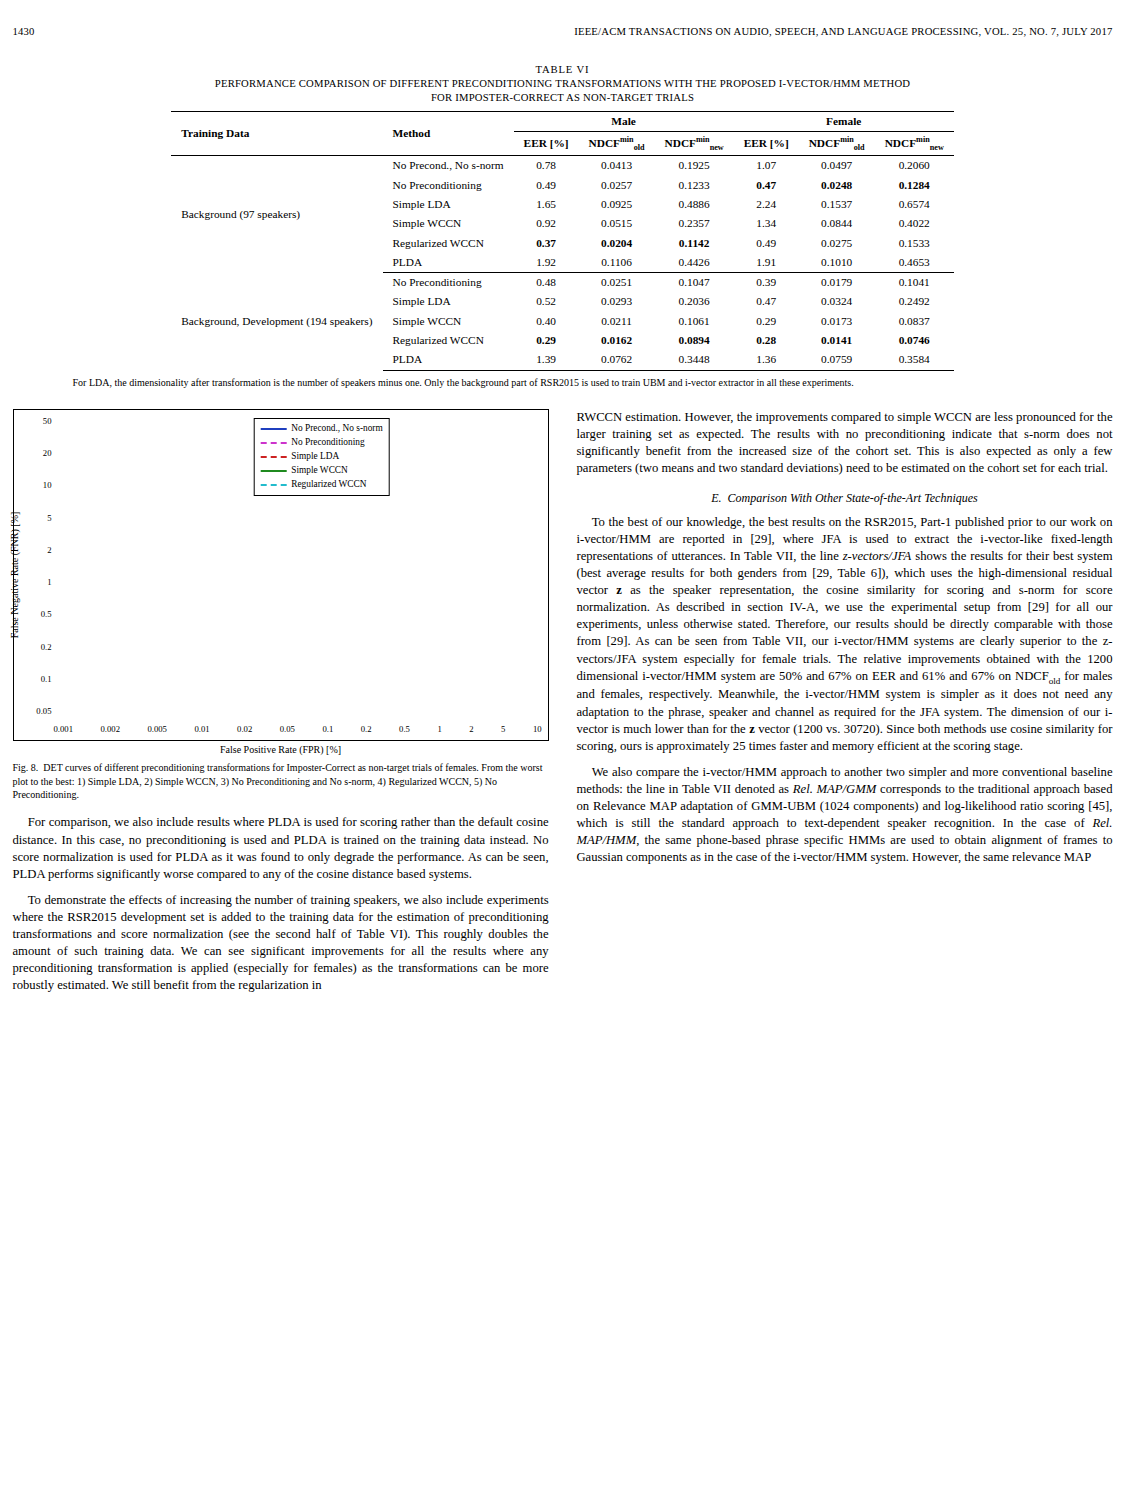1430 IEEE/ACM Transactions on Audio, Speech, and Language Processing, Vol. 25, No. 7, July 2017
TABLE VI
Performance Comparison of Different Preconditioning Transformations With the Proposed i-Vector/HMM Method
for Imposter-Correct as Non-Target Trials
| Training Data | Method | Male | Female |
| --- | --- | --- | --- |
| EER [%] | NDCF min old | NDCF min new | EER [%] | NDCF min old | NDCF min new |
| Background (97 speakers) | No Precond., No s-norm | 0.78 | 0.0413 | 0.1925 | 1.07 | 0.0497 | 0.2060 |
| No Preconditioning | 0.49 | 0.0257 | 0.1233 | 0.47 | 0.0248 | 0.1284 |
| Simple LDA | 1.65 | 0.0925 | 0.4886 | 2.24 | 0.1537 | 0.6574 |
| Simple WCCN | 0.92 | 0.0515 | 0.2357 | 1.34 | 0.0844 | 0.4022 |
| Regularized WCCN | 0.37 | 0.0204 | 0.1142 | 0.49 | 0.0275 | 0.1533 |
| PLDA | 1.92 | 0.1106 | 0.4426 | 1.91 | 0.1010 | 0.4653 |
| Background, Development (194 speakers) | No Preconditioning | 0.48 | 0.0251 | 0.1047 | 0.39 | 0.0179 | 0.1041 |
| Simple LDA | 0.52 | 0.0293 | 0.2036 | 0.47 | 0.0324 | 0.2492 |
| Simple WCCN | 0.40 | 0.0211 | 0.1061 | 0.29 | 0.0173 | 0.0837 |
| Regularized WCCN | 0.29 | 0.0162 | 0.0894 | 0.28 | 0.0141 | 0.0746 |
| PLDA | 1.39 | 0.0762 | 0.3448 | 1.36 | 0.0759 | 0.3584 |
For LDA, the dimensionality after transformation is the number of speakers minus one. Only the background part of RSR2015 is used to train UBM and i-vector extractor in all these experiments.
No Precond., No s-norm
No Preconditioning
Simple LDA
Simple WCCN
Regularized WCCN
False Negative Rate (FNR) [%]
50 20 10 5 2 1 0.5 0.2 0.1 0.05
0.0010.0020.0050.010.020.050.10.20.512510
False Positive Rate (FPR) [%]
Fig. 8. DET curves of different preconditioning transformations for Imposter-Correct as non-target trials of females. From the worst plot to the best: 1) Simple LDA, 2) Simple WCCN, 3) No Preconditioning and No s-norm, 4) Regularized WCCN, 5) No Preconditioning.
For comparison, we also include results where PLDA is used for scoring rather than the default cosine distance. In this case, no preconditioning is used and PLDA is trained on the training data instead. No score normalization is used for PLDA as it was found to only degrade the performance. As can be seen, PLDA performs significantly worse compared to any of the cosine distance based systems.
To demonstrate the effects of increasing the number of training speakers, we also include experiments where the RSR2015 development set is added to the training data for the estimation of preconditioning transformations and score normalization (see the second half of Table VI). This roughly doubles the amount of such training data. We can see significant improvements for all the results where any preconditioning transformation is applied (especially for females) as the transformations can be more robustly estimated. We still benefit from the regularization in
RWCCN estimation. However, the improvements compared to simple WCCN are less pronounced for the larger training set as expected. The results with no preconditioning indicate that s-norm does not significantly benefit from the increased size of the cohort set. This is also expected as only a few parameters (two means and two standard deviations) need to be estimated on the cohort set for each trial.
E. Comparison With Other State-of-the-Art Techniques
To the best of our knowledge, the best results on the RSR2015, Part-1 published prior to our work on i-vector/HMM are reported in [29], where JFA is used to extract the i-vector-like fixed-length representations of utterances. In Table VII, the line z-vectors/JFA shows the results for their best system (best average results for both genders from [29, Table 6]), which uses the high-dimensional residual vector z as the speaker representation, the cosine similarity for scoring and s-norm for score normalization. As described in section IV-A, we use the experimental setup from [29] for all our experiments, unless otherwise stated. Therefore, our results should be directly comparable with those from [29]. As can be seen from Table VII, our i-vector/HMM systems are clearly superior to the z-vectors/JFA system especially for female trials. The relative improvements obtained with the 1200 dimensional i-vector/HMM system are 50% and 67% on EER and 61% and 67% on NDCFold for males and females, respectively. Meanwhile, the i-vector/HMM system is simpler as it does not need any adaptation to the phrase, speaker and channel as required for the JFA system. The dimension of our i-vector is much lower than for the z vector (1200 vs. 30720). Since both methods use cosine similarity for scoring, ours is approximately 25 times faster and memory efficient at the scoring stage.
We also compare the i-vector/HMM approach to another two simpler and more conventional baseline methods: the line in Table VII denoted as Rel. MAP/GMM corresponds to the traditional approach based on Relevance MAP adaptation of GMM-UBM (1024 components) and log-likelihood ratio scoring [45], which is still the standard approach to text-dependent speaker recognition. In the case of Rel. MAP/HMM, the same phone-based phrase specific HMMs are used to obtain alignment of frames to Gaussian components as in the case of the i-vector/HMM system. However, the same relevance MAP